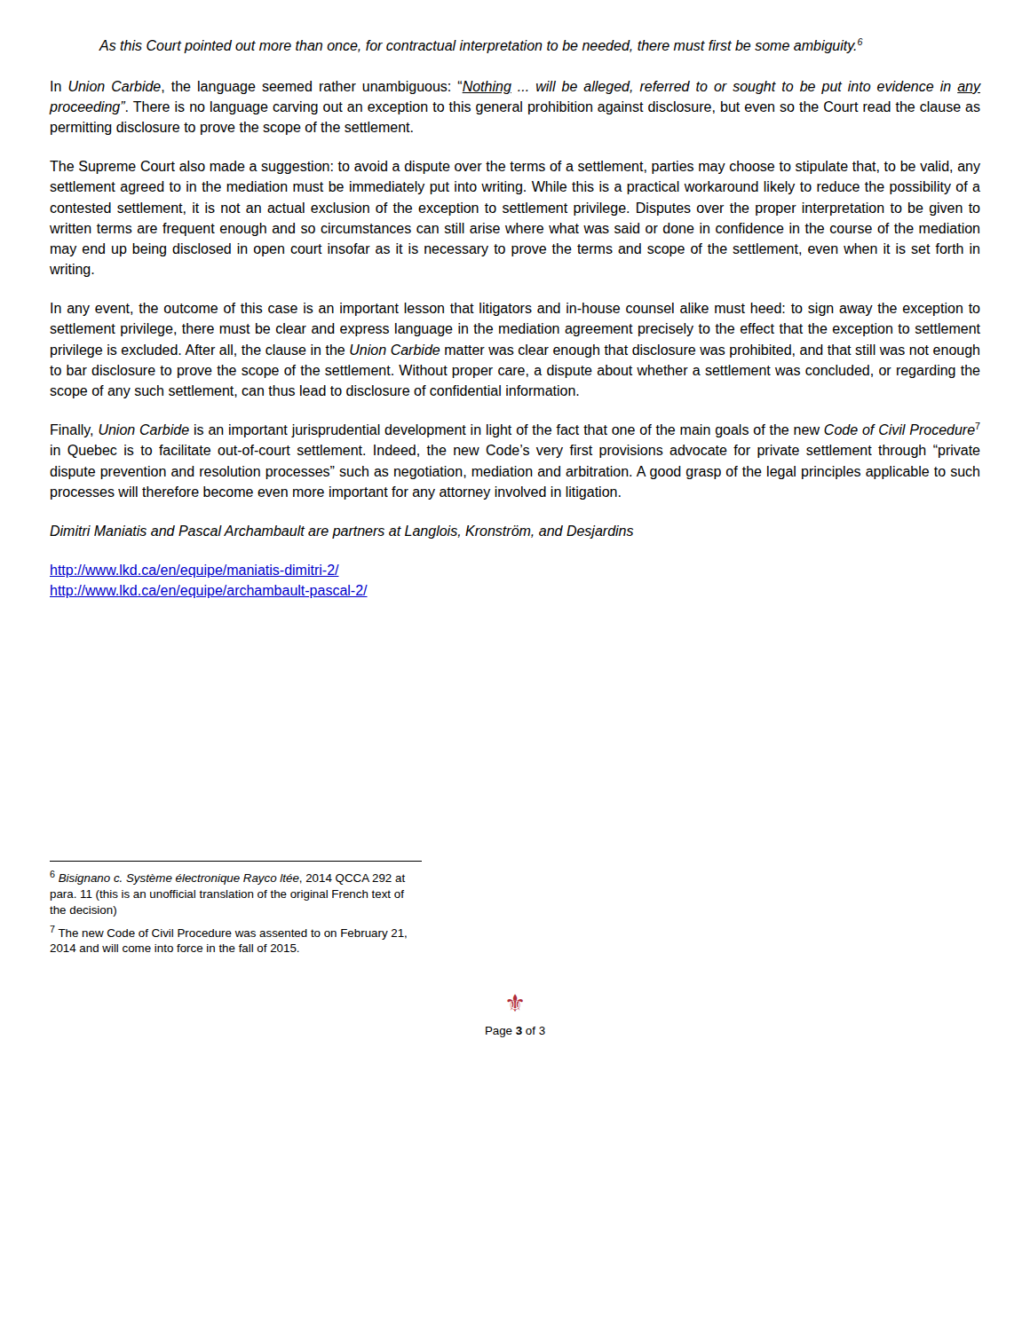As this Court pointed out more than once, for contractual interpretation to be needed, there must first be some ambiguity.6
In Union Carbide, the language seemed rather unambiguous: “Nothing ... will be alleged, referred to or sought to be put into evidence in any proceeding”. There is no language carving out an exception to this general prohibition against disclosure, but even so the Court read the clause as permitting disclosure to prove the scope of the settlement.
The Supreme Court also made a suggestion: to avoid a dispute over the terms of a settlement, parties may choose to stipulate that, to be valid, any settlement agreed to in the mediation must be immediately put into writing. While this is a practical workaround likely to reduce the possibility of a contested settlement, it is not an actual exclusion of the exception to settlement privilege. Disputes over the proper interpretation to be given to written terms are frequent enough and so circumstances can still arise where what was said or done in confidence in the course of the mediation may end up being disclosed in open court insofar as it is necessary to prove the terms and scope of the settlement, even when it is set forth in writing.
In any event, the outcome of this case is an important lesson that litigators and in-house counsel alike must heed: to sign away the exception to settlement privilege, there must be clear and express language in the mediation agreement precisely to the effect that the exception to settlement privilege is excluded. After all, the clause in the Union Carbide matter was clear enough that disclosure was prohibited, and that still was not enough to bar disclosure to prove the scope of the settlement. Without proper care, a dispute about whether a settlement was concluded, or regarding the scope of any such settlement, can thus lead to disclosure of confidential information.
Finally, Union Carbide is an important jurisprudential development in light of the fact that one of the main goals of the new Code of Civil Procedure7 in Quebec is to facilitate out-of-court settlement. Indeed, the new Code’s very first provisions advocate for private settlement through “private dispute prevention and resolution processes” such as negotiation, mediation and arbitration. A good grasp of the legal principles applicable to such processes will therefore become even more important for any attorney involved in litigation.
Dimitri Maniatis and Pascal Archambault are partners at Langlois, Kronström, and Desjardins
http://www.lkd.ca/en/equipe/maniatis-dimitri-2/ http://www.lkd.ca/en/equipe/archambault-pascal-2/
6 Bisignano c. Système électronique Rayco ltée, 2014 QCCA 292 at para. 11 (this is an unofficial translation of the original French text of the decision)
7 The new Code of Civil Procedure was assented to on February 21, 2014 and will come into force in the fall of 2015.
⚜
Page 3 of 3